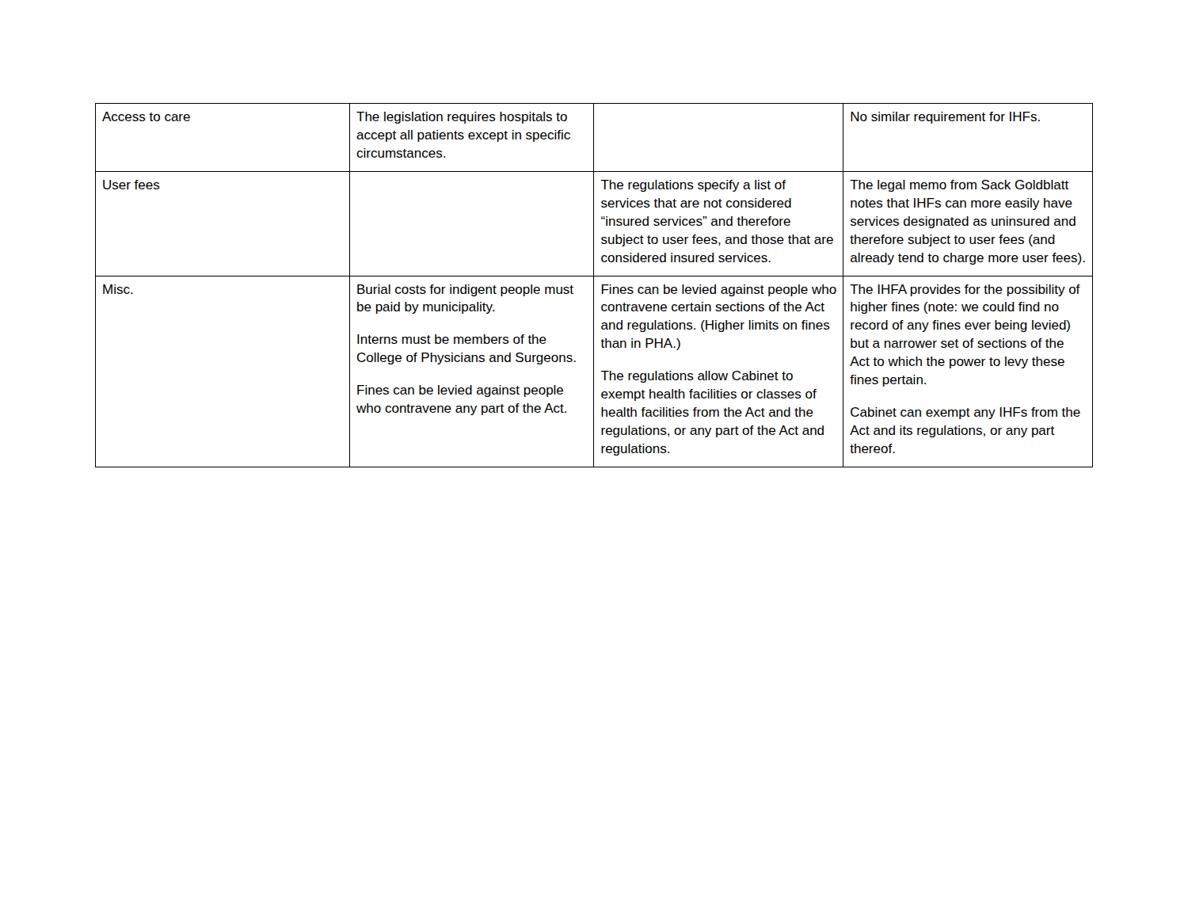| Access to care | The legislation requires hospitals to accept all patients except in specific circumstances. | | No similar requirement for IHFs. |
| User fees | | The regulations specify a list of services that are not considered “insured services” and therefore subject to user fees, and those that are considered insured services. | The legal memo from Sack Goldblatt notes that IHFs can more easily have services designated as uninsured and therefore subject to user fees (and already tend to charge more user fees). |
| Misc. | Burial costs for indigent people must be paid by municipality. Interns must be members of the College of Physicians and Surgeons. Fines can be levied against people who contravene any part of the Act. | Fines can be levied against people who contravene certain sections of the Act and regulations. (Higher limits on fines than in PHA.) The regulations allow Cabinet to exempt health facilities or classes of health facilities from the Act and the regulations, or any part of the Act and regulations. | The IHFA provides for the possibility of higher fines (note: we could find no record of any fines ever being levied) but a narrower set of sections of the Act to which the power to levy these fines pertain. Cabinet can exempt any IHFs from the Act and its regulations, or any part thereof. |